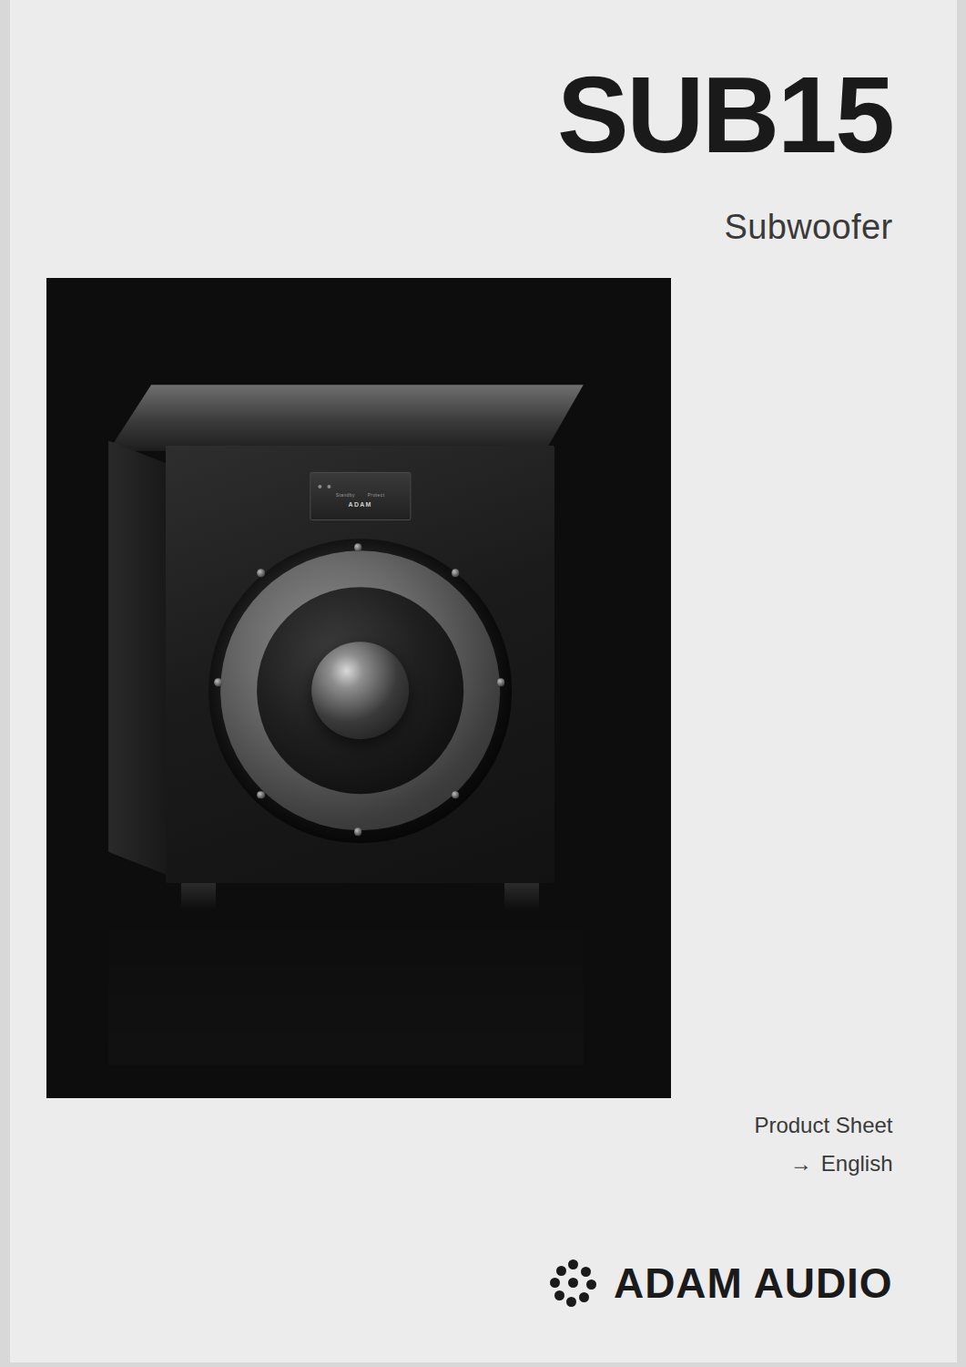SUB15
Subwoofer
Standby Protect
ADAM
Product Sheet
→English
ADAM AUDIO